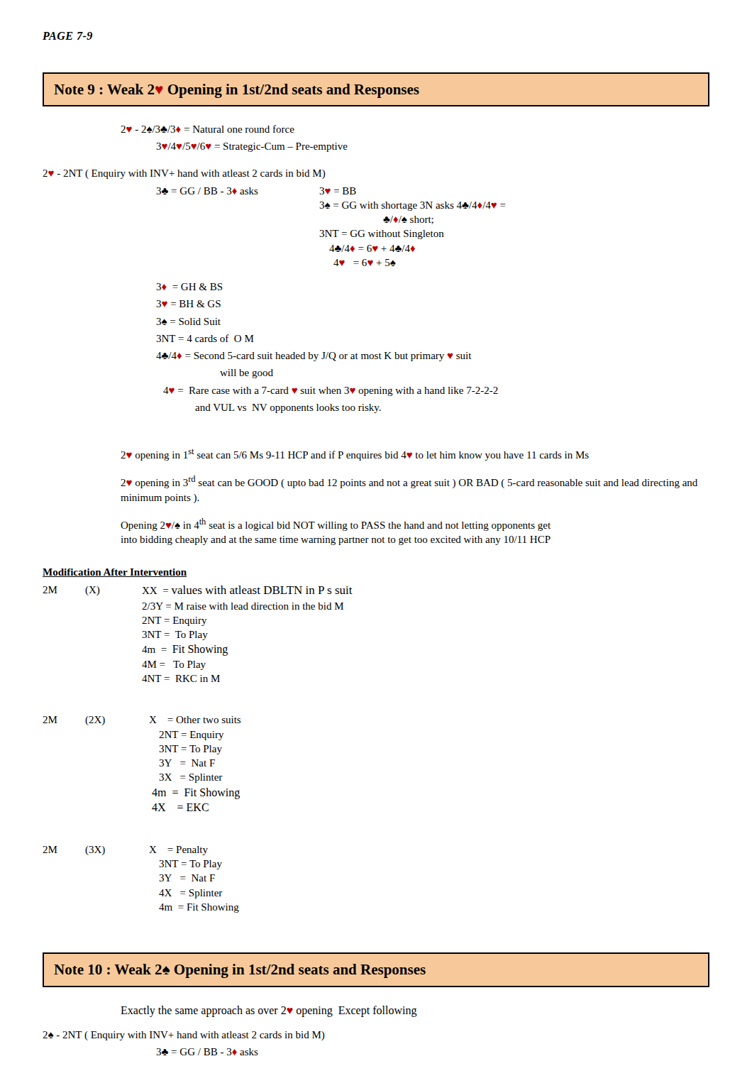PAGE 7-9
Note 9 : Weak 2♥ Opening in 1st/2nd seats and Responses
2♥ - 2♠/3♣/3♦ = Natural one round force
3♥/4♥/5♥/6♥ = Strategic-Cum – Pre-emptive
2♥ - 2NT ( Enquiry with INV+ hand with atleast 2 cards in bid M)
3♣ = GG / BB - 3♦ asks
3♥ = BB
3♠ = GG with shortage 3N asks 4♣/4♦/4♥ =
♣/♦/♠ short;
3NT = GG without Singleton
4♣/4♦ = 6♥ + 4♣/4♦
4♥ = 6♥ + 5♠
3♦ = GH & BS
3♥ = BH & GS
3♠ = Solid Suit
3NT = 4 cards of O M
4♣/4♦ = Second 5-card suit headed by J/Q or at most K but primary ♥ suit
will be good
4♥ = Rare case with a 7-card ♥ suit when 3♥ opening with a hand like 7-2-2-2
and VUL vs NV opponents looks too risky.
2♥ opening in 1st seat can 5/6 Ms 9-11 HCP and if P enquires bid 4♥ to let him know you have 11 cards in Ms
2♥ opening in 3rd seat can be GOOD ( upto bad 12 points and not a great suit ) OR BAD ( 5-card reasonable suit and lead directing and minimum points ).
Opening 2♥/♠ in 4th seat is a logical bid NOT willing to PASS the hand and not letting opponents get
into bidding cheaply and at the same time warning partner not to get too excited with any 10/11 HCP
Modification After Intervention
| 2M | (X) | XX = values with atleast DBLTN in P s suit |
| | | 2/3Y = M raise with lead direction in the bid M |
| | | 2NT = Enquiry |
| | | 3NT = To Play |
| | | 4m = Fit Showing |
| | | 4M = To Play |
| | | 4NT = RKC in M |
| 2M | (2X) | X = Other two suits |
| | | 2NT = Enquiry |
| | | 3NT = To Play |
| | | 3Y = Nat F |
| | | 3X = Splinter |
| | | 4m = Fit Showing |
| | | 4X = EKC |
| 2M | (3X) | X = Penalty |
| | | 3NT = To Play |
| | | 3Y = Nat F |
| | | 4X = Splinter |
| | | 4m = Fit Showing |
Note 10 : Weak 2♠ Opening in 1st/2nd seats and Responses
Exactly the same approach as over 2♥ opening Except following
2♠ - 2NT ( Enquiry with INV+ hand with atleast 2 cards in bid M)
3♣ = GG / BB - 3♦ asks